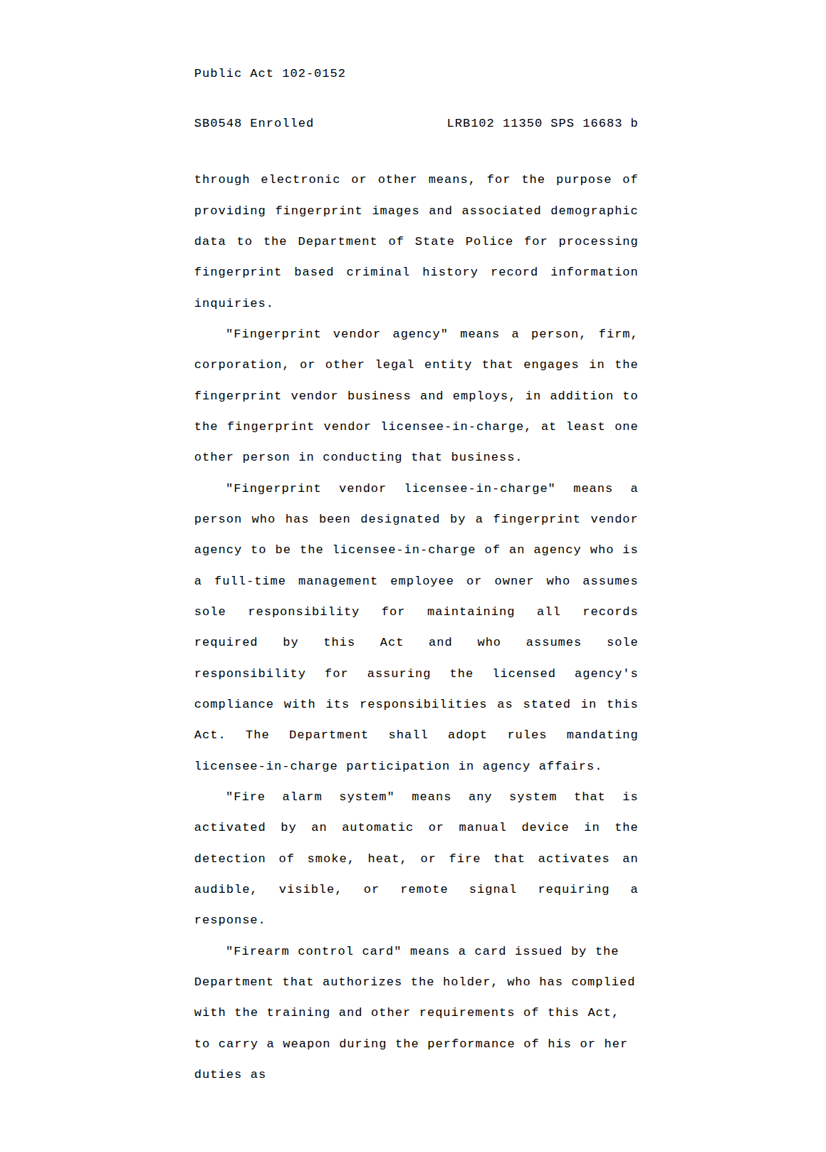Public Act 102-0152
SB0548 Enrolled LRB102 11350 SPS 16683 b
through electronic or other means, for the purpose of providing fingerprint images and associated demographic data to the Department of State Police for processing fingerprint based criminal history record information inquiries.
"Fingerprint vendor agency" means a person, firm, corporation, or other legal entity that engages in the fingerprint vendor business and employs, in addition to the fingerprint vendor licensee-in-charge, at least one other person in conducting that business.
"Fingerprint vendor licensee-in-charge" means a person who has been designated by a fingerprint vendor agency to be the licensee-in-charge of an agency who is a full-time management employee or owner who assumes sole responsibility for maintaining all records required by this Act and who assumes sole responsibility for assuring the licensed agency's compliance with its responsibilities as stated in this Act. The Department shall adopt rules mandating licensee-in-charge participation in agency affairs.
"Fire alarm system" means any system that is activated by an automatic or manual device in the detection of smoke, heat, or fire that activates an audible, visible, or remote signal requiring a response.
"Firearm control card" means a card issued by the Department that authorizes the holder, who has complied with the training and other requirements of this Act, to carry a weapon during the performance of his or her duties as